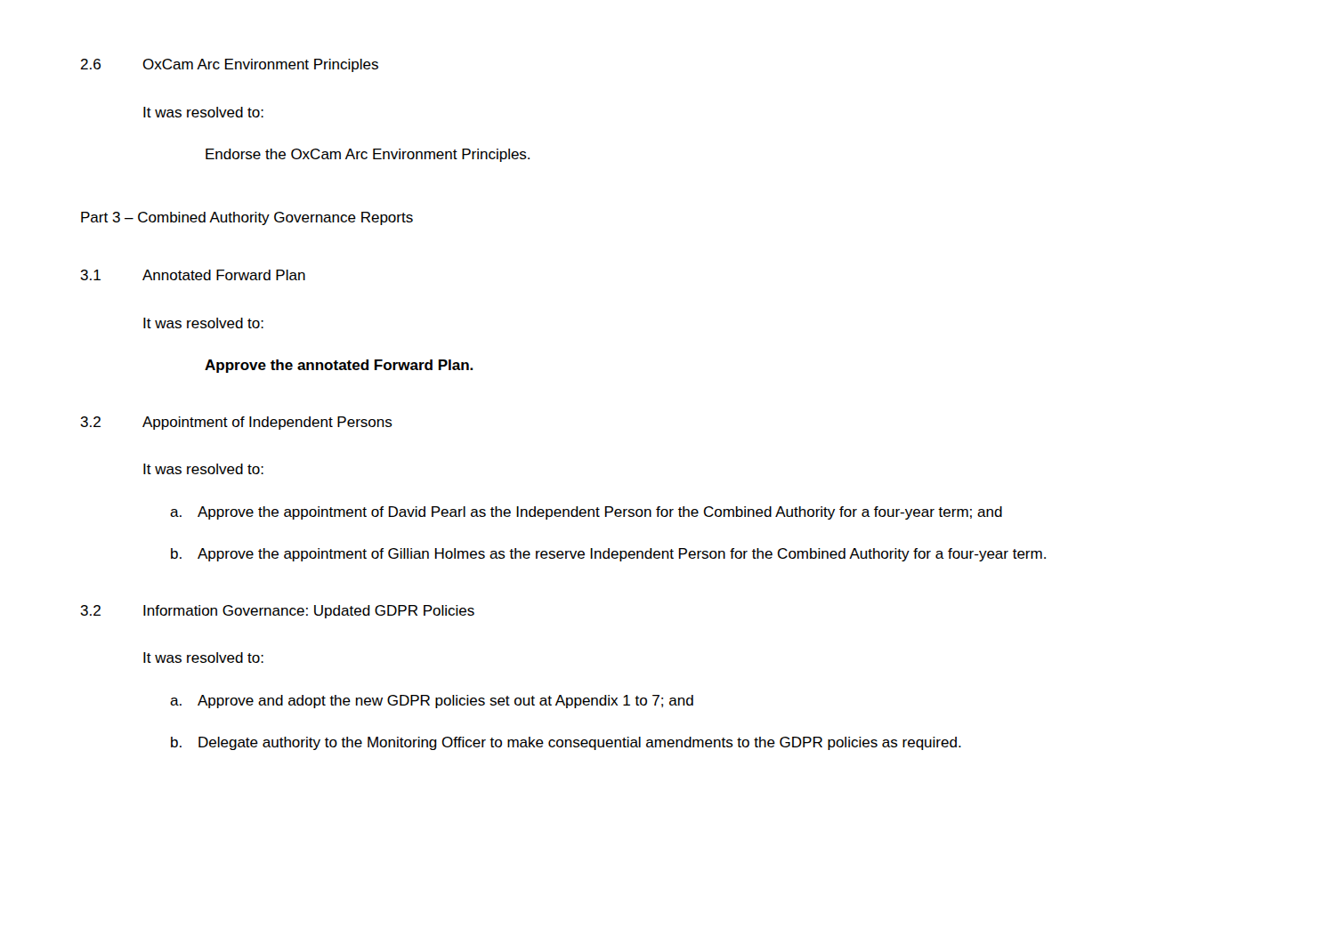2.6 OxCam Arc Environment Principles
It was resolved to:
Endorse the OxCam Arc Environment Principles.
Part 3 – Combined Authority Governance Reports
3.1 Annotated Forward Plan
It was resolved to:
Approve the annotated Forward Plan.
3.2 Appointment of Independent Persons
It was resolved to:
Approve the appointment of David Pearl as the Independent Person for the Combined Authority for a four-year term; and
Approve the appointment of Gillian Holmes as the reserve Independent Person for the Combined Authority for a four-year term.
3.2 Information Governance: Updated GDPR Policies
It was resolved to:
Approve and adopt the new GDPR policies set out at Appendix 1 to 7; and
Delegate authority to the Monitoring Officer to make consequential amendments to the GDPR policies as required.